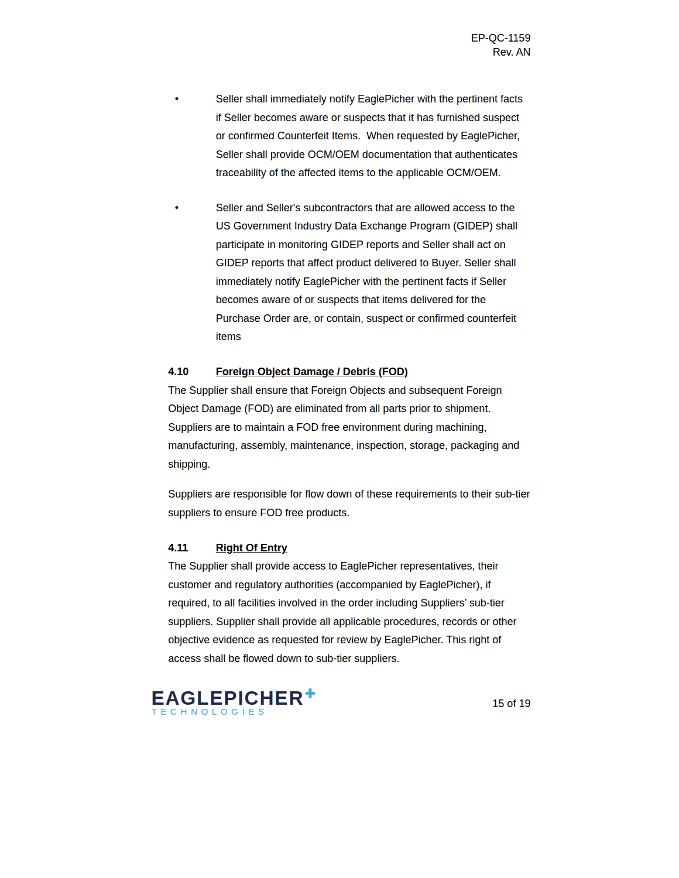EP-QC-1159
Rev. AN
Seller shall immediately notify EaglePicher with the pertinent facts if Seller becomes aware or suspects that it has furnished suspect or confirmed Counterfeit Items. When requested by EaglePicher, Seller shall provide OCM/OEM documentation that authenticates traceability of the affected items to the applicable OCM/OEM.
Seller and Seller's subcontractors that are allowed access to the US Government Industry Data Exchange Program (GIDEP) shall participate in monitoring GIDEP reports and Seller shall act on GIDEP reports that affect product delivered to Buyer. Seller shall immediately notify EaglePicher with the pertinent facts if Seller becomes aware of or suspects that items delivered for the Purchase Order are, or contain, suspect or confirmed counterfeit items
4.10 Foreign Object Damage / Debris (FOD)
The Supplier shall ensure that Foreign Objects and subsequent Foreign Object Damage (FOD) are eliminated from all parts prior to shipment. Suppliers are to maintain a FOD free environment during machining, manufacturing, assembly, maintenance, inspection, storage, packaging and shipping.
Suppliers are responsible for flow down of these requirements to their sub-tier suppliers to ensure FOD free products.
4.11 Right Of Entry
The Supplier shall provide access to EaglePicher representatives, their customer and regulatory authorities (accompanied by EaglePicher), if required, to all facilities involved in the order including Suppliers’ sub-tier suppliers. Supplier shall provide all applicable procedures, records or other objective evidence as requested for review by EaglePicher. This right of access shall be flowed down to sub-tier suppliers.
EAGLEPICHER✚ TECHNOLOGIES
15 of 19